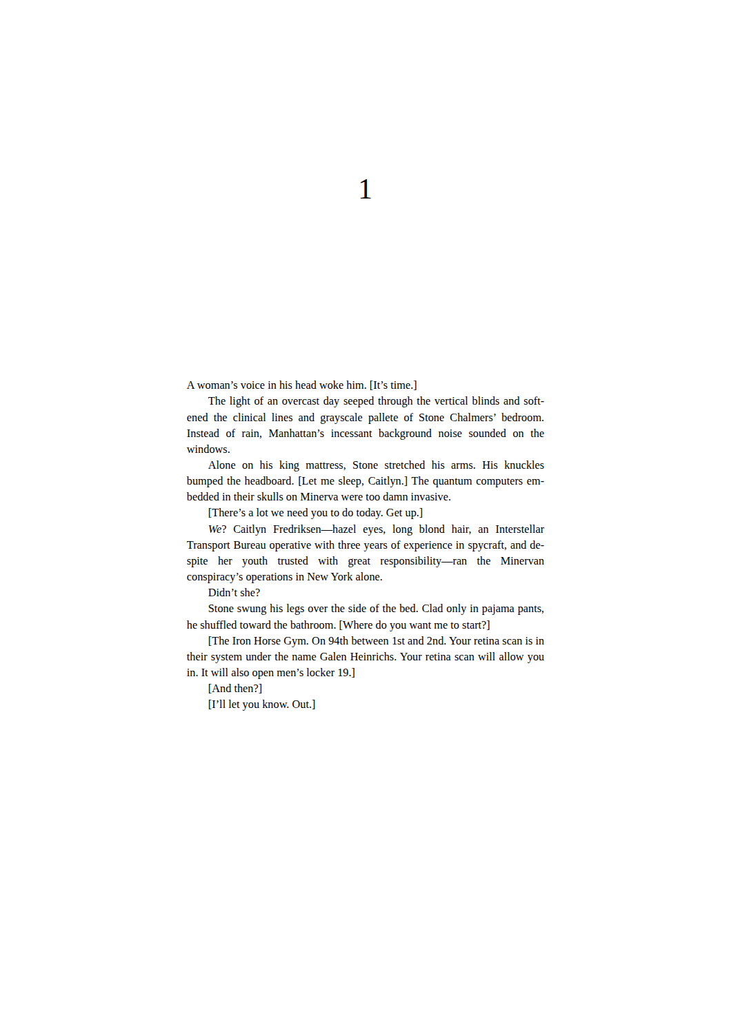1
A woman’s voice in his head woke him. [It’s time.]
The light of an overcast day seeped through the vertical blinds and softened the clinical lines and grayscale pallete of Stone Chalmers’ bedroom. Instead of rain, Manhattan’s incessant background noise sounded on the windows.
Alone on his king mattress, Stone stretched his arms. His knuckles bumped the headboard. [Let me sleep, Caitlyn.] The quantum computers embedded in their skulls on Minerva were too damn invasive.
[There’s a lot we need you to do today. Get up.]
We? Caitlyn Fredriksen—hazel eyes, long blond hair, an Interstellar Transport Bureau operative with three years of experience in spycraft, and despite her youth trusted with great responsibility—ran the Minervan conspiracy’s operations in New York alone.
Didn’t she?
Stone swung his legs over the side of the bed. Clad only in pajama pants, he shuffled toward the bathroom. [Where do you want me to start?]
[The Iron Horse Gym. On 94th between 1st and 2nd. Your retina scan is in their system under the name Galen Heinrichs. Your retina scan will allow you in. It will also open men’s locker 19.]
[And then?]
[I’ll let you know. Out.]